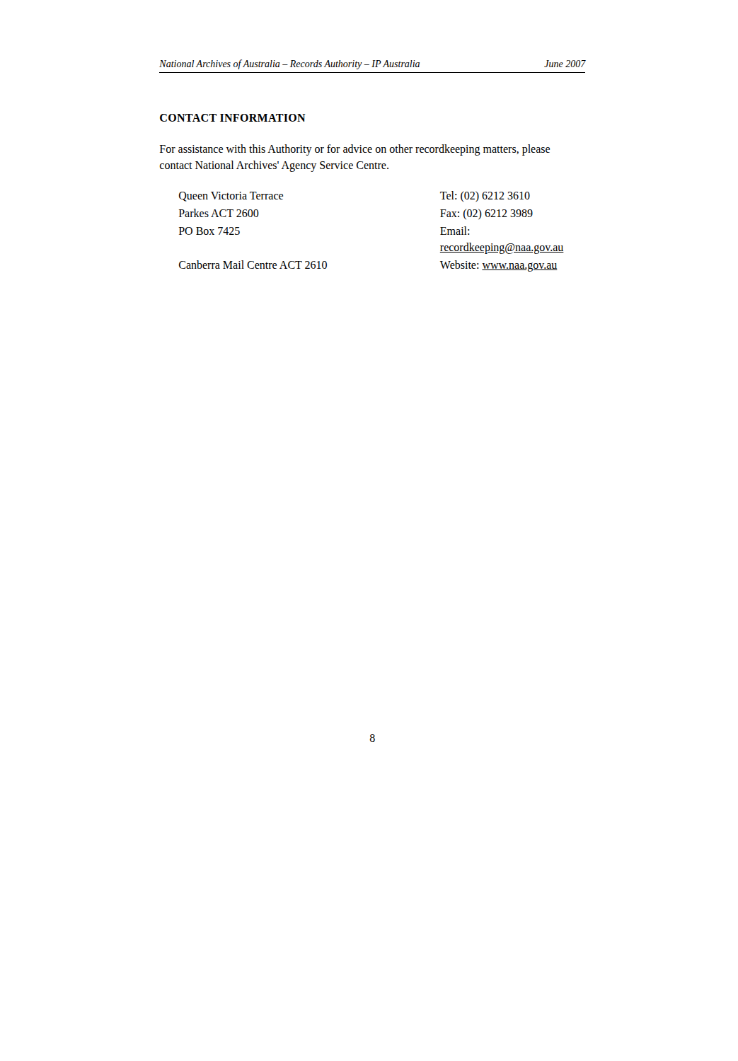National Archives of Australia – Records Authority – IP Australia June 2007
CONTACT INFORMATION
For assistance with this Authority or for advice on other recordkeeping matters, please contact National Archives' Agency Service Centre.
| Queen Victoria Terrace | Tel: (02) 6212 3610 |
| Parkes ACT 2600 | Fax: (02) 6212 3989 |
| PO Box 7425 | Email: recordkeeping@naa.gov.au |
| Canberra Mail Centre ACT 2610 | Website: www.naa.gov.au |
8